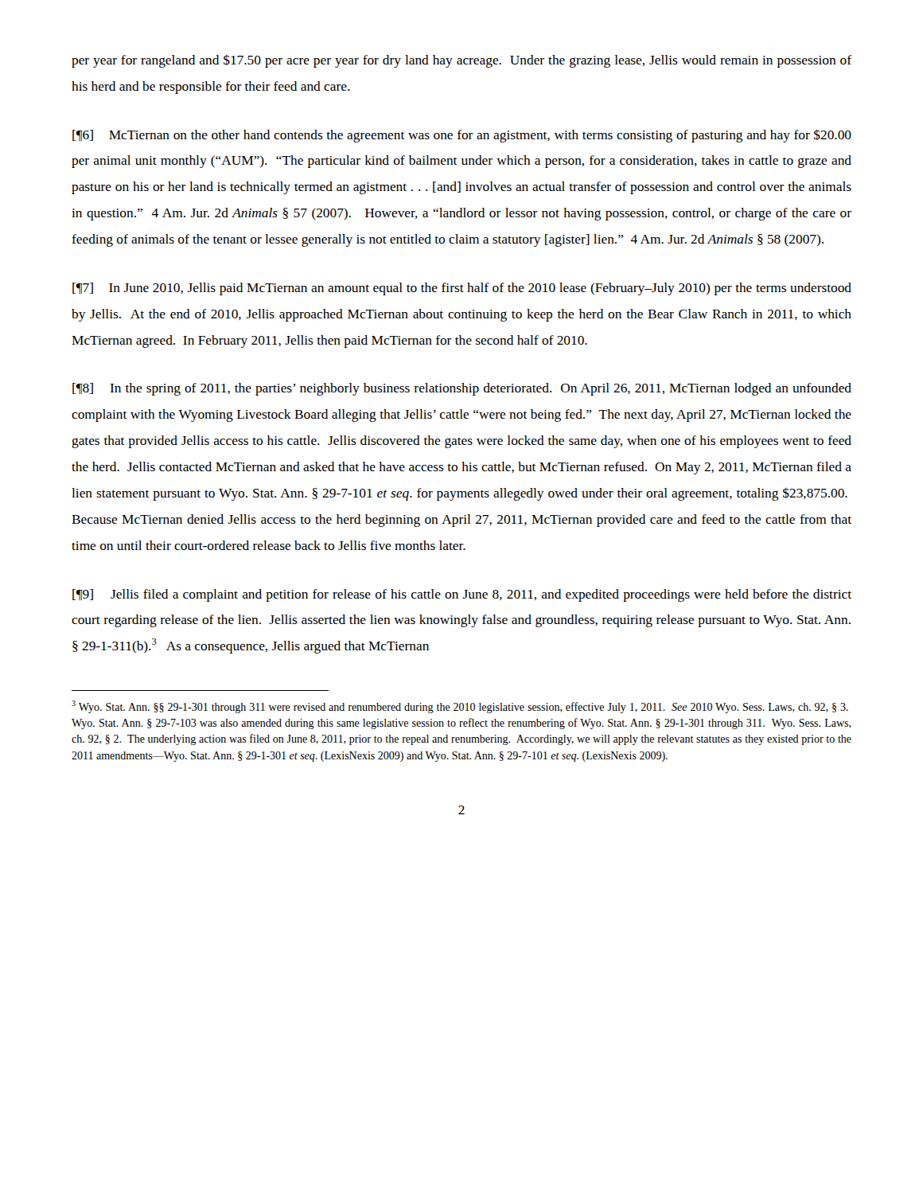per year for rangeland and $17.50 per acre per year for dry land hay acreage. Under the grazing lease, Jellis would remain in possession of his herd and be responsible for their feed and care.
[¶6] McTiernan on the other hand contends the agreement was one for an agistment, with terms consisting of pasturing and hay for $20.00 per animal unit monthly (“AUM”). “The particular kind of bailment under which a person, for a consideration, takes in cattle to graze and pasture on his or her land is technically termed an agistment . . . [and] involves an actual transfer of possession and control over the animals in question.” 4 Am. Jur. 2d Animals § 57 (2007). However, a “landlord or lessor not having possession, control, or charge of the care or feeding of animals of the tenant or lessee generally is not entitled to claim a statutory [agister] lien.” 4 Am. Jur. 2d Animals § 58 (2007).
[¶7] In June 2010, Jellis paid McTiernan an amount equal to the first half of the 2010 lease (February–July 2010) per the terms understood by Jellis. At the end of 2010, Jellis approached McTiernan about continuing to keep the herd on the Bear Claw Ranch in 2011, to which McTiernan agreed. In February 2011, Jellis then paid McTiernan for the second half of 2010.
[¶8] In the spring of 2011, the parties’ neighborly business relationship deteriorated. On April 26, 2011, McTiernan lodged an unfounded complaint with the Wyoming Livestock Board alleging that Jellis’ cattle “were not being fed.” The next day, April 27, McTiernan locked the gates that provided Jellis access to his cattle. Jellis discovered the gates were locked the same day, when one of his employees went to feed the herd. Jellis contacted McTiernan and asked that he have access to his cattle, but McTiernan refused. On May 2, 2011, McTiernan filed a lien statement pursuant to Wyo. Stat. Ann. § 29-7-101 et seq. for payments allegedly owed under their oral agreement, totaling $23,875.00. Because McTiernan denied Jellis access to the herd beginning on April 27, 2011, McTiernan provided care and feed to the cattle from that time on until their court-ordered release back to Jellis five months later.
[¶9] Jellis filed a complaint and petition for release of his cattle on June 8, 2011, and expedited proceedings were held before the district court regarding release of the lien. Jellis asserted the lien was knowingly false and groundless, requiring release pursuant to Wyo. Stat. Ann. § 29-1-311(b).3 As a consequence, Jellis argued that McTiernan
3 Wyo. Stat. Ann. §§ 29-1-301 through 311 were revised and renumbered during the 2010 legislative session, effective July 1, 2011. See 2010 Wyo. Sess. Laws, ch. 92, § 3. Wyo. Stat. Ann. § 29-7-103 was also amended during this same legislative session to reflect the renumbering of Wyo. Stat. Ann. § 29-1-301 through 311. Wyo. Sess. Laws, ch. 92, § 2. The underlying action was filed on June 8, 2011, prior to the repeal and renumbering. Accordingly, we will apply the relevant statutes as they existed prior to the 2011 amendments—Wyo. Stat. Ann. § 29-1-301 et seq. (LexisNexis 2009) and Wyo. Stat. Ann. § 29-7-101 et seq. (LexisNexis 2009).
2